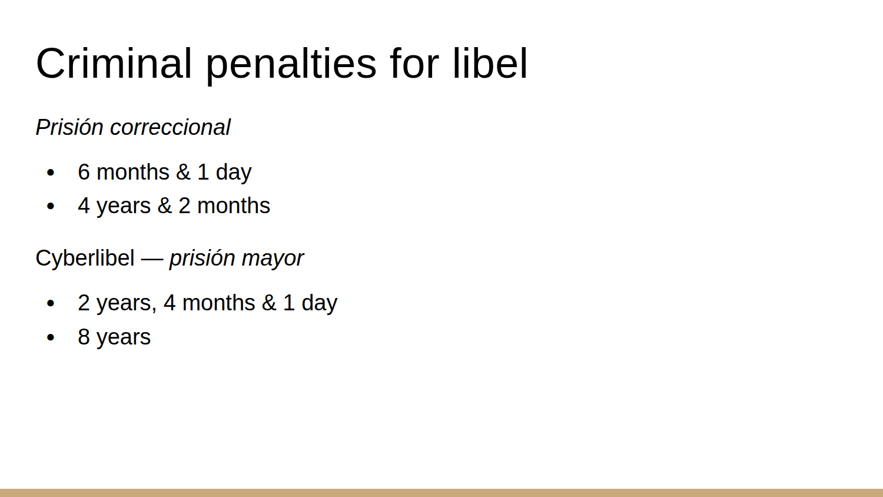Criminal penalties for libel
Prisión correccional
6 months & 1 day
4 years & 2 months
Cyberlibel — prisión mayor
2 years, 4 months & 1 day
8 years